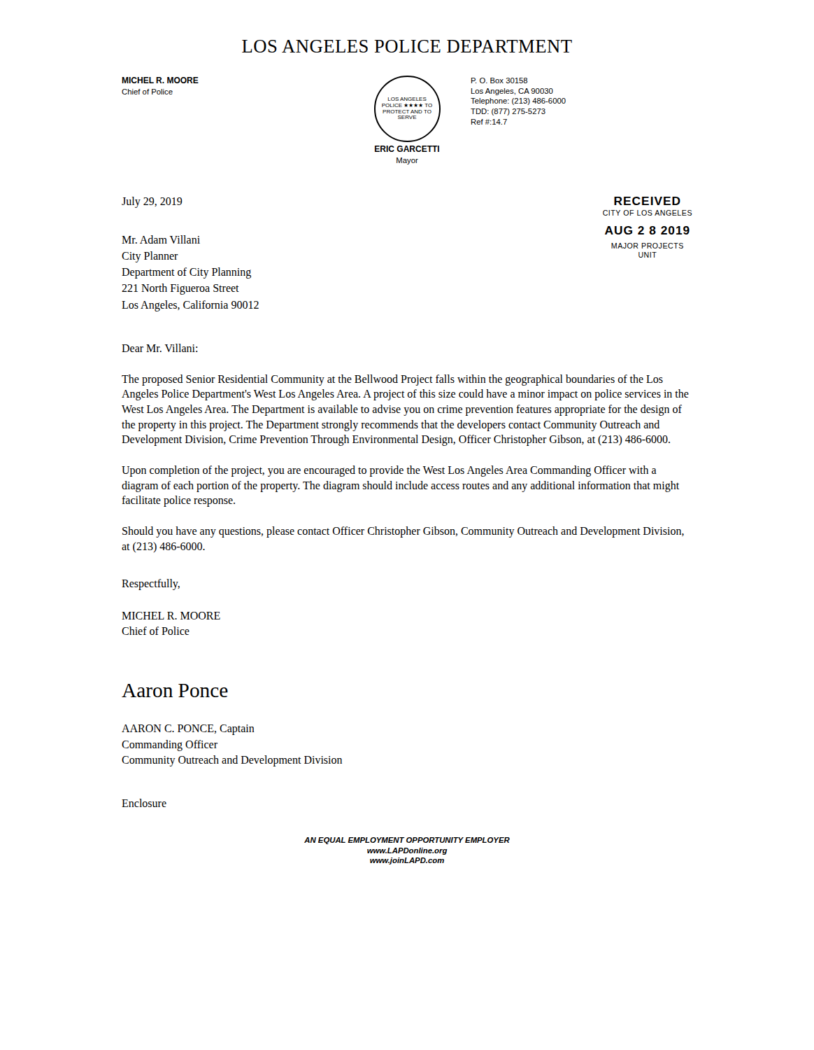LOS ANGELES POLICE DEPARTMENT
MICHEL R. MOORE
Chief of Police
LOS ANGELES POLICE ★★★★ TO PROTECT AND TO SERVE
ERIC GARCETTI
Mayor
P. O. Box 30158
Los Angeles, CA 90030
Telephone: (213) 486-6000
TDD: (877) 275-5273
Ref #:14.7
July 29, 2019
RECEIVED
CITY OF LOS ANGELES
AUG 2 8 2019
MAJOR PROJECTS
UNIT
Mr. Adam Villani
City Planner
Department of City Planning
221 North Figueroa Street
Los Angeles, California 90012
Dear Mr. Villani:
The proposed Senior Residential Community at the Bellwood Project falls within the geographical boundaries of the Los Angeles Police Department's West Los Angeles Area. A project of this size could have a minor impact on police services in the West Los Angeles Area. The Department is available to advise you on crime prevention features appropriate for the design of the property in this project. The Department strongly recommends that the developers contact Community Outreach and Development Division, Crime Prevention Through Environmental Design, Officer Christopher Gibson, at (213) 486-6000.
Upon completion of the project, you are encouraged to provide the West Los Angeles Area Commanding Officer with a diagram of each portion of the property. The diagram should include access routes and any additional information that might facilitate police response.
Should you have any questions, please contact Officer Christopher Gibson, Community Outreach and Development Division, at (213) 486-6000.
Respectfully,
MICHEL R. MOORE
Chief of Police
Aaron Ponce
AARON C. PONCE, Captain
Commanding Officer
Community Outreach and Development Division
Enclosure
AN EQUAL EMPLOYMENT OPPORTUNITY EMPLOYER
www.LAPDonline.org
www.joinLAPD.com